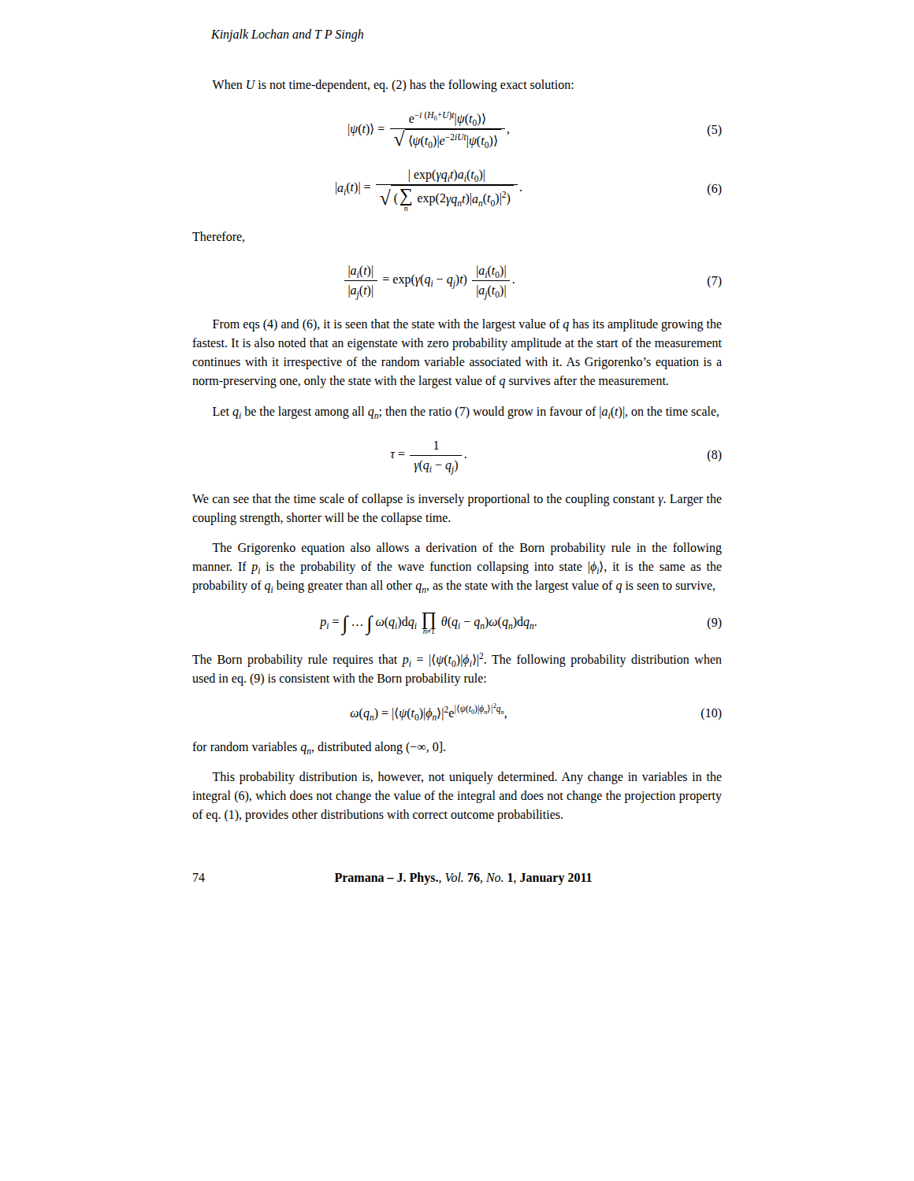Kinjalk Lochan and T P Singh
When U is not time-dependent, eq. (2) has the following exact solution:
|ψ(t)⟩ = e−i (H0+U)t|ψ(t0)⟩ √⟨ψ(t0)|e−2iUt|ψ(t0)⟩ ,
(5)
|ai(t)| = | exp(γqit)ai(t0)| √(∑n exp(2γqnt)|an(t0)|2) .
(6)
Therefore,
|ai(t)| |aj(t)| = exp(γ(qi − qj)t) |ai(t0)| |aj(t0)| .
(7)
From eqs (4) and (6), it is seen that the state with the largest value of q has its amplitude growing the fastest. It is also noted that an eigenstate with zero probability amplitude at the start of the measurement continues with it irrespective of the random variable associated with it. As Grigorenko’s equation is a norm-preserving one, only the state with the largest value of q survives after the measurement.
Let qi be the largest among all qn; then the ratio (7) would grow in favour of |ai(t)|, on the time scale,
τ = 1 γ(qi − qj) .
(8)
We can see that the time scale of collapse is inversely proportional to the coupling constant γ. Larger the coupling strength, shorter will be the collapse time.
The Grigorenko equation also allows a derivation of the Born probability rule in the following manner. If pi is the probability of the wave function collapsing into state |ϕi⟩, it is the same as the probability of qi being greater than all other qn, as the state with the largest value of q is seen to survive,
pi = ∫ … ∫ ω(qi)dqi ∏n≠1 θ(qi − qn)ω(qn)dqn.
(9)
The Born probability rule requires that pi = |⟨ψ(t0)|ϕi⟩|2. The following probability distribution when used in eq. (9) is consistent with the Born probability rule:
ω(qn) = |⟨ψ(t0)|ϕn⟩|2e|⟨ψ(t0)|ϕn⟩|2qn,
(10)
for random variables qn, distributed along (−∞, 0].
This probability distribution is, however, not uniquely determined. Any change in variables in the integral (6), which does not change the value of the integral and does not change the projection property of eq. (1), provides other distributions with correct outcome probabilities.
74
Pramana – J. Phys., Vol. 76, No. 1, January 2011